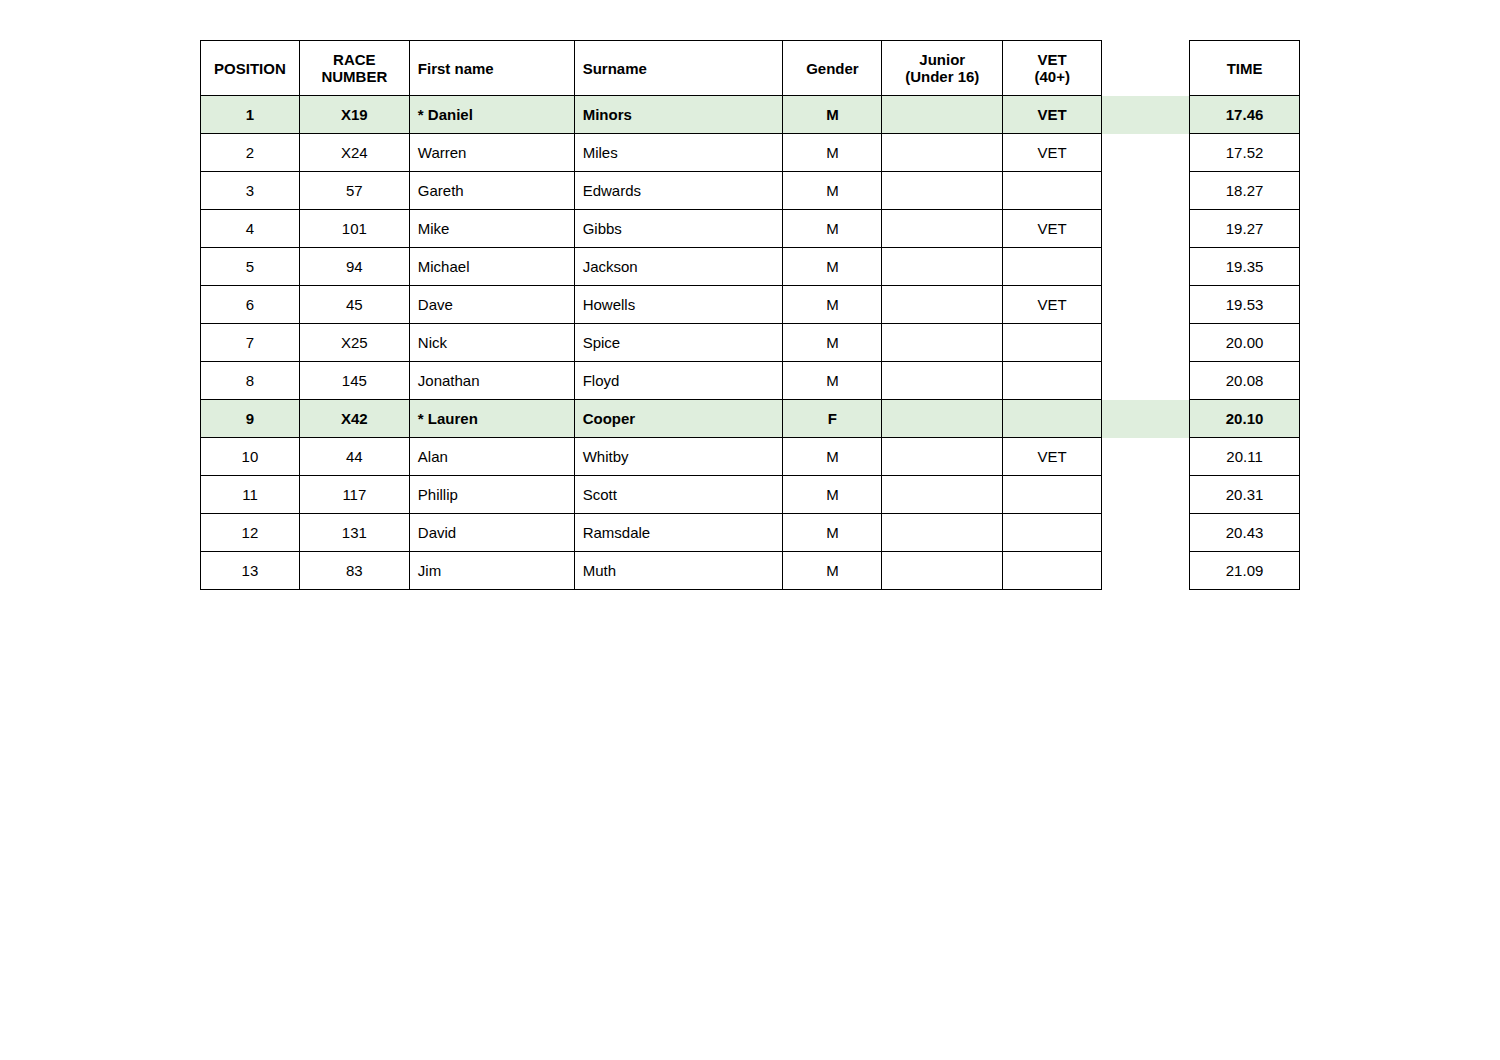| POSITION | RACE NUMBER | First name | Surname | Gender | Junior (Under 16) | VET (40+) | | TIME |
| --- | --- | --- | --- | --- | --- | --- | --- | --- |
| 1 | X19 | * Daniel | Minors | M | | VET | | 17.46 |
| 2 | X24 | Warren | Miles | M | | VET | | 17.52 |
| 3 | 57 | Gareth | Edwards | M | | | | 18.27 |
| 4 | 101 | Mike | Gibbs | M | | VET | | 19.27 |
| 5 | 94 | Michael | Jackson | M | | | | 19.35 |
| 6 | 45 | Dave | Howells | M | | VET | | 19.53 |
| 7 | X25 | Nick | Spice | M | | | | 20.00 |
| 8 | 145 | Jonathan | Floyd | M | | | | 20.08 |
| 9 | X42 | * Lauren | Cooper | F | | | | 20.10 |
| 10 | 44 | Alan | Whitby | M | | VET | | 20.11 |
| 11 | 117 | Phillip | Scott | M | | | | 20.31 |
| 12 | 131 | David | Ramsdale | M | | | | 20.43 |
| 13 | 83 | Jim | Muth | M | | | | 21.09 |